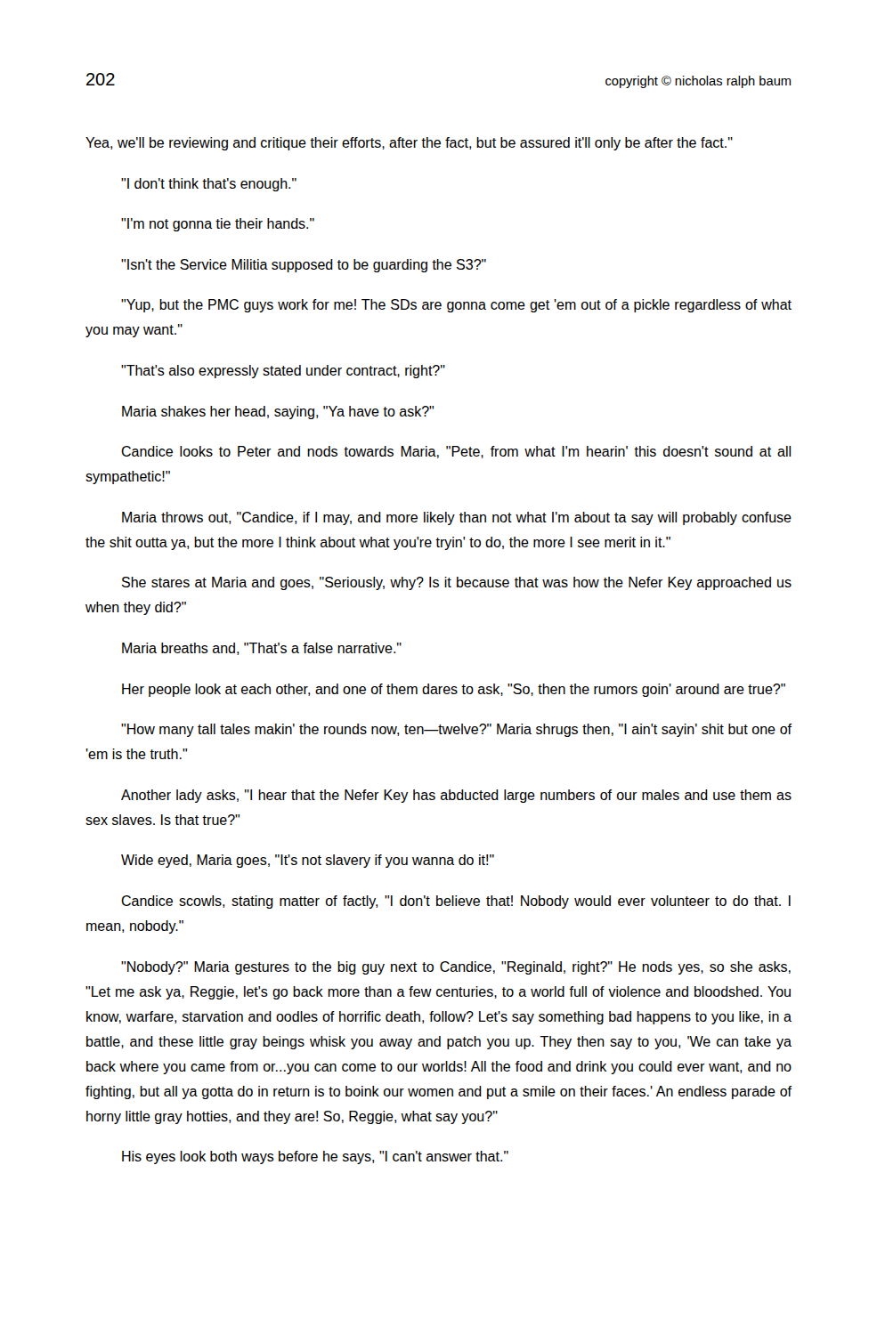202
copyright © nicholas ralph baum
Yea, we'll be reviewing and critique their efforts, after the fact, but be assured it'll only be after the fact."
"I don't think that's enough."
"I'm not gonna tie their hands."
"Isn't the Service Militia supposed to be guarding the S3?"
"Yup, but the PMC guys work for me! The SDs are gonna come get 'em out of a pickle regardless of what you may want."
"That's also expressly stated under contract, right?"
Maria shakes her head, saying, "Ya have to ask?"
Candice looks to Peter and nods towards Maria, "Pete, from what I'm hearin' this doesn't sound at all sympathetic!"
Maria throws out, "Candice, if I may, and more likely than not what I'm about ta say will probably confuse the shit outta ya, but the more I think about what you're tryin' to do, the more I see merit in it."
She stares at Maria and goes, "Seriously, why? Is it because that was how the Nefer Key approached us when they did?"
Maria breaths and, "That's a false narrative."
Her people look at each other, and one of them dares to ask, "So, then the rumors goin' around are true?"
"How many tall tales makin' the rounds now, ten—twelve?" Maria shrugs then, "I ain't sayin' shit but one of 'em is the truth."
Another lady asks, "I hear that the Nefer Key has abducted large numbers of our males and use them as sex slaves. Is that true?"
Wide eyed, Maria goes, "It's not slavery if you wanna do it!"
Candice scowls, stating matter of factly, "I don't believe that! Nobody would ever volunteer to do that. I mean, nobody."
"Nobody?" Maria gestures to the big guy next to Candice, "Reginald, right?" He nods yes, so she asks, "Let me ask ya, Reggie, let's go back more than a few centuries, to a world full of violence and bloodshed. You know, warfare, starvation and oodles of horrific death, follow? Let's say something bad happens to you like, in a battle, and these little gray beings whisk you away and patch you up. They then say to you, 'We can take ya back where you came from or...you can come to our worlds! All the food and drink you could ever want, and no fighting, but all ya gotta do in return is to boink our women and put a smile on their faces.' An endless parade of horny little gray hotties, and they are! So, Reggie, what say you?"
His eyes look both ways before he says, "I can't answer that."